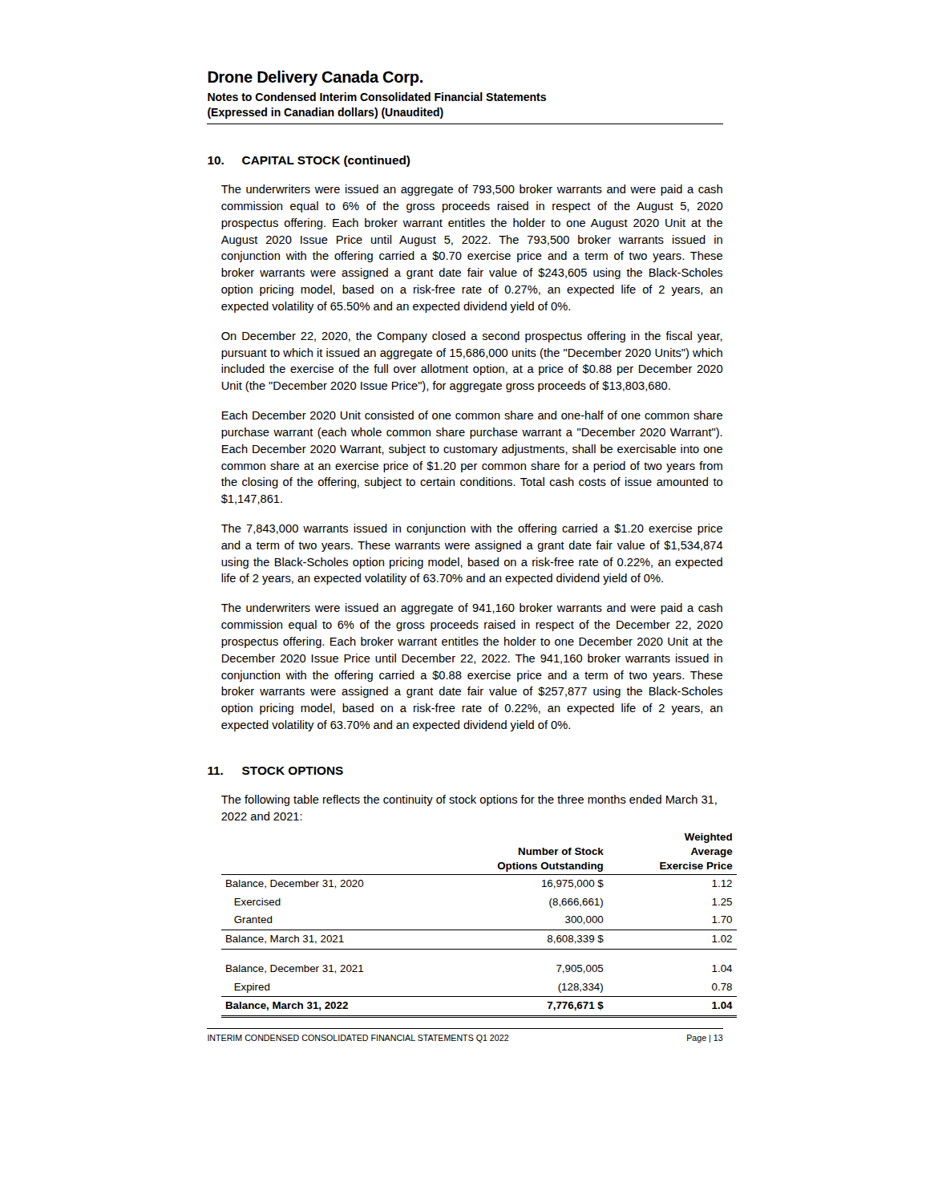Drone Delivery Canada Corp.
Notes to Condensed Interim Consolidated Financial Statements
(Expressed in Canadian dollars) (Unaudited)
10. CAPITAL STOCK (continued)
The underwriters were issued an aggregate of 793,500 broker warrants and were paid a cash commission equal to 6% of the gross proceeds raised in respect of the August 5, 2020 prospectus offering. Each broker warrant entitles the holder to one August 2020 Unit at the August 2020 Issue Price until August 5, 2022. The 793,500 broker warrants issued in conjunction with the offering carried a $0.70 exercise price and a term of two years. These broker warrants were assigned a grant date fair value of $243,605 using the Black-Scholes option pricing model, based on a risk-free rate of 0.27%, an expected life of 2 years, an expected volatility of 65.50% and an expected dividend yield of 0%.
On December 22, 2020, the Company closed a second prospectus offering in the fiscal year, pursuant to which it issued an aggregate of 15,686,000 units (the "December 2020 Units") which included the exercise of the full over allotment option, at a price of $0.88 per December 2020 Unit (the "December 2020 Issue Price"), for aggregate gross proceeds of $13,803,680.
Each December 2020 Unit consisted of one common share and one-half of one common share purchase warrant (each whole common share purchase warrant a "December 2020 Warrant"). Each December 2020 Warrant, subject to customary adjustments, shall be exercisable into one common share at an exercise price of $1.20 per common share for a period of two years from the closing of the offering, subject to certain conditions. Total cash costs of issue amounted to $1,147,861.
The 7,843,000 warrants issued in conjunction with the offering carried a $1.20 exercise price and a term of two years. These warrants were assigned a grant date fair value of $1,534,874 using the Black-Scholes option pricing model, based on a risk-free rate of 0.22%, an expected life of 2 years, an expected volatility of 63.70% and an expected dividend yield of 0%.
The underwriters were issued an aggregate of 941,160 broker warrants and were paid a cash commission equal to 6% of the gross proceeds raised in respect of the December 22, 2020 prospectus offering. Each broker warrant entitles the holder to one December 2020 Unit at the December 2020 Issue Price until December 22, 2022. The 941,160 broker warrants issued in conjunction with the offering carried a $0.88 exercise price and a term of two years. These broker warrants were assigned a grant date fair value of $257,877 using the Black-Scholes option pricing model, based on a risk-free rate of 0.22%, an expected life of 2 years, an expected volatility of 63.70% and an expected dividend yield of 0%.
11. STOCK OPTIONS
The following table reflects the continuity of stock options for the three months ended March 31, 2022 and 2021:
| | | Weighted |
| --- | --- | --- |
| | Number of Stock | Average |
| | Options Outstanding | Exercise Price |
| Balance, December 31, 2020 | 16,975,000 $ | 1.12 |
| Exercised | (8,666,661) | 1.25 |
| Granted | 300,000 | 1.70 |
| Balance, March 31, 2021 | 8,608,339 $ | 1.02 |
| Balance, December 31, 2021 | 7,905,005 | 1.04 |
| Expired | (128,334) | 0.78 |
| Balance, March 31, 2022 | 7,776,671 $ | 1.04 |
INTERIM CONDENSED CONSOLIDATED FINANCIAL STATEMENTS Q1 2022 Page | 13